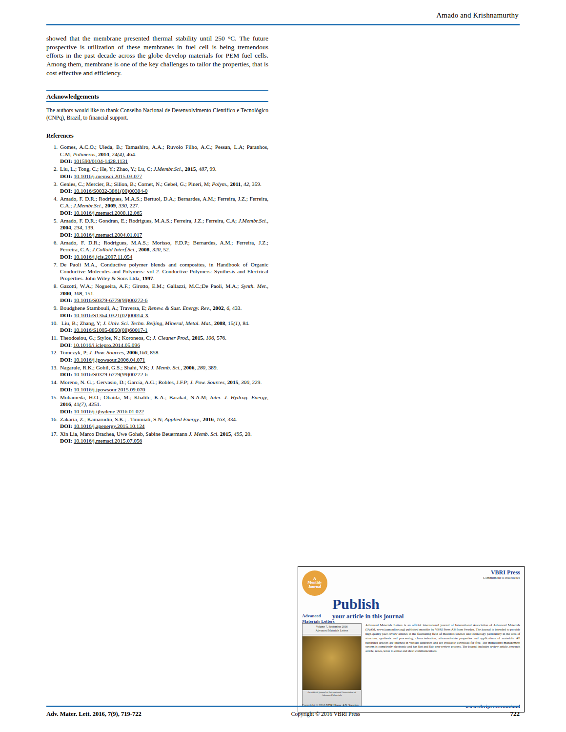Amado and Krishnamurthy
showed that the membrane presented thermal stability until 250 °C. The future prospective is utilization of these membranes in fuel cell is being tremendous efforts in the past decade across the globe develop materials for PEM fuel cells. Among them, membrane is one of the key challenges to tailor the properties, that is cost effective and efficiency.
Acknowledgements
The authors would like to thank Conselho Nacional de Desenvolvimento Científico e Tecnológico (CNPq), Brazil, to financial support.
References
Gomes, A.C.O.; Uieda, B.; Tamashiro, A.A.; Ruvolo Filho, A.C.; Pessan, L.A; Paranhos, C.M; Polimeros, 2014, 24(4), 464. DOI: 101590/0104-1428.1131
Liu, L.; Tong, C.; He, Y.; Zhao, Y.; Lu, C; J.Membr.Sci., 2015, 487, 99. DOI: 10.1016/j.memsci.2015.03.077
Genies, C.; Mercier, R.; Silion, B.; Cornet, N.; Gebel, G.; Pineri, M; Polym., 2011, 42, 359. DOI: 10.1016/S0032-3861(00)00384-0
Amado, F. D.R.; Rodrigues, M.A.S.; Bertuol, D.A.; Bernardes, A.M.; Ferreira, J.Z.; Ferreira, C.A.; J.Membr.Sci., 2009, 330, 227. DOI: 10.1016/j.memsci.2008.12.065
Amado, F. D.R.; Gondran, E.; Rodrigues, M.A.S.; Ferreira, J.Z.; Ferreira, C.A; J.Membr.Sci., 2004, 234, 139. DOI: 10.1016/j.memsci.2004.01.017
Amado, F. D.R.; Rodrigues, M.A.S.; Morisso, F.D.P.; Bernardes, A.M.; Ferreira, J.Z.; Ferreira, C.A; J.Colloid Interf.Sci., 2008, 320, 52. DOI: 10.1016/j.jcis.2007.11.054
De Paoli M.A., Conductive polymer blends and composites, in Handbook of Organic Conductive Molecules and Polymers: vol 2. Conductive Polymers: Synthesis and Electrical Properties. John Wiley & Sons Ltda, 1997.
Gazotti, W.A.; Nogueira, A.F.; Girotto, E.M.; Gallazzi, M.C.;De Paoli, M.A.; Synth. Met., 2000, 108, 151. DOI: 10.1016/S0379-6779(99)00272-6
Boudghene Stambouli, A.; Traversa, E; Renew. & Sust. Energy. Rev., 2002, 6, 433. DOI: 10.1016/S1364-0321(02)00014-X
Liu, B.; Zhang, Y; J. Univ. Sci. Techn. Beijing, Mineral, Metal. Mat., 2008, 15(1), 84. DOI: 10.1016/S1005-8850(08)60017-1
Theodosiou, G.; Stylos, N.; Koroneos, C; J. Cleaner Prod., 2015, 106, 576. DOI: 10.1016/j.jclepro.2014.05.096
Tomczyk, P; J. Pow. Sources, 2006,160, 858. DOI: 10.1016/j.jpowsour.2006.04.071
Nagarale, R.K.; Gohil, G.S.; Shahi, V.K; J. Memb. Sci., 2006, 280, 389. DOI: 10.1016/S0379-6779(99)00272-6
Moreno, N. G.;. Gervasio, D.; García, A.G.; Robles, J.F.P; J. Pow. Sources, 2015, 300, 229. DOI: 10.1016/j.jpowsour.2015.09.070
Mohameda, H.O.; Obaida, M.; Khalilc, K.A.; Barakat, N.A.M; Inter. J. Hydrog. Energy, 2016, 41(7), 4251. DOI: 10.1016/j.ijhydene.2016.01.022
Zakaria, Z.; Kamarudin, S.K.; . Timmiati, S.N; Applied Energy., 2016, 163, 334. DOI: 10.1016/j.apenergy.2015.10.124
Xin Lia, Marco Drachea, Uwe Gohsb, Sabine Beuermann J. Memb. Sci. 2015, 495, 20. DOI: 10.1016/j.memsci.2015.07.056
A
Monthly
Journal
VBRI PressCommitment to Excellence
Publish
your article in this journal
Advanced
Materials Letters
Volume 7, September 2016
Advanced Materials Letters
An official journal of International Association of Advanced Materials
Advanced Materials Letters is an official international journal of International Association of Advanced Materials (IAAM, www.iaamonline.org) published monthly by VBRI Press AB from Sweden. The journal is intended to provide high-quality peer-review articles in the fascinating field of materials science and technology particularly in the area of structure, synthesis and processing, characterisation, advanced-state properties and applications of materials. All published articles are indexed in various databases and are available download for free. The manuscript management system is completely electronic and has fast and fair peer-review process. The journal includes review article, research article, notes, letter to editor and short communications.
Copyright © 2016 VBRI Press AB, Sweden
www.vbripress.com/aml
Adv. Mater. Lett. 2016, 7(9), 719-722
Copyright © 2016 VBRI Press
722